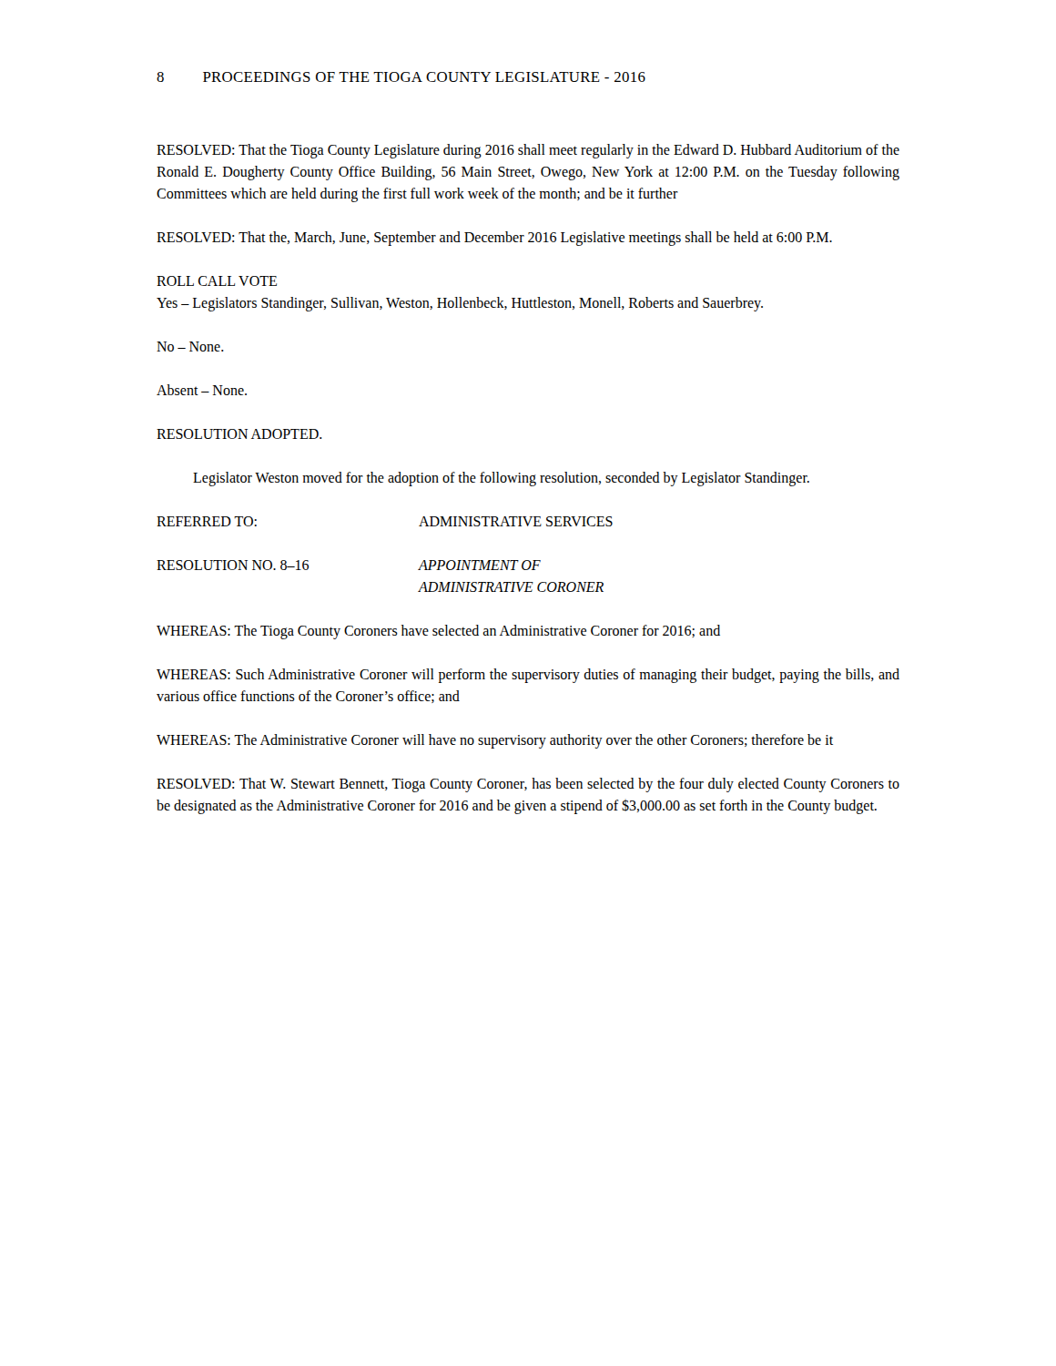8 PROCEEDINGS OF THE TIOGA COUNTY LEGISLATURE - 2016
RESOLVED: That the Tioga County Legislature during 2016 shall meet regularly in the Edward D. Hubbard Auditorium of the Ronald E. Dougherty County Office Building, 56 Main Street, Owego, New York at 12:00 P.M. on the Tuesday following Committees which are held during the first full work week of the month; and be it further
RESOLVED: That the, March, June, September and December 2016 Legislative meetings shall be held at 6:00 P.M.
ROLL CALL VOTE
Yes – Legislators Standinger, Sullivan, Weston, Hollenbeck, Huttleston, Monell, Roberts and Sauerbrey.
No – None.
Absent – None.
RESOLUTION ADOPTED.
Legislator Weston moved for the adoption of the following resolution, seconded by Legislator Standinger.
REFERRED TO: ADMINISTRATIVE SERVICES
RESOLUTION NO. 8–16 APPOINTMENT OF
ADMINISTRATIVE CORONER
WHEREAS: The Tioga County Coroners have selected an Administrative Coroner for 2016; and
WHEREAS: Such Administrative Coroner will perform the supervisory duties of managing their budget, paying the bills, and various office functions of the Coroner’s office; and
WHEREAS: The Administrative Coroner will have no supervisory authority over the other Coroners; therefore be it
RESOLVED: That W. Stewart Bennett, Tioga County Coroner, has been selected by the four duly elected County Coroners to be designated as the Administrative Coroner for 2016 and be given a stipend of $3,000.00 as set forth in the County budget.